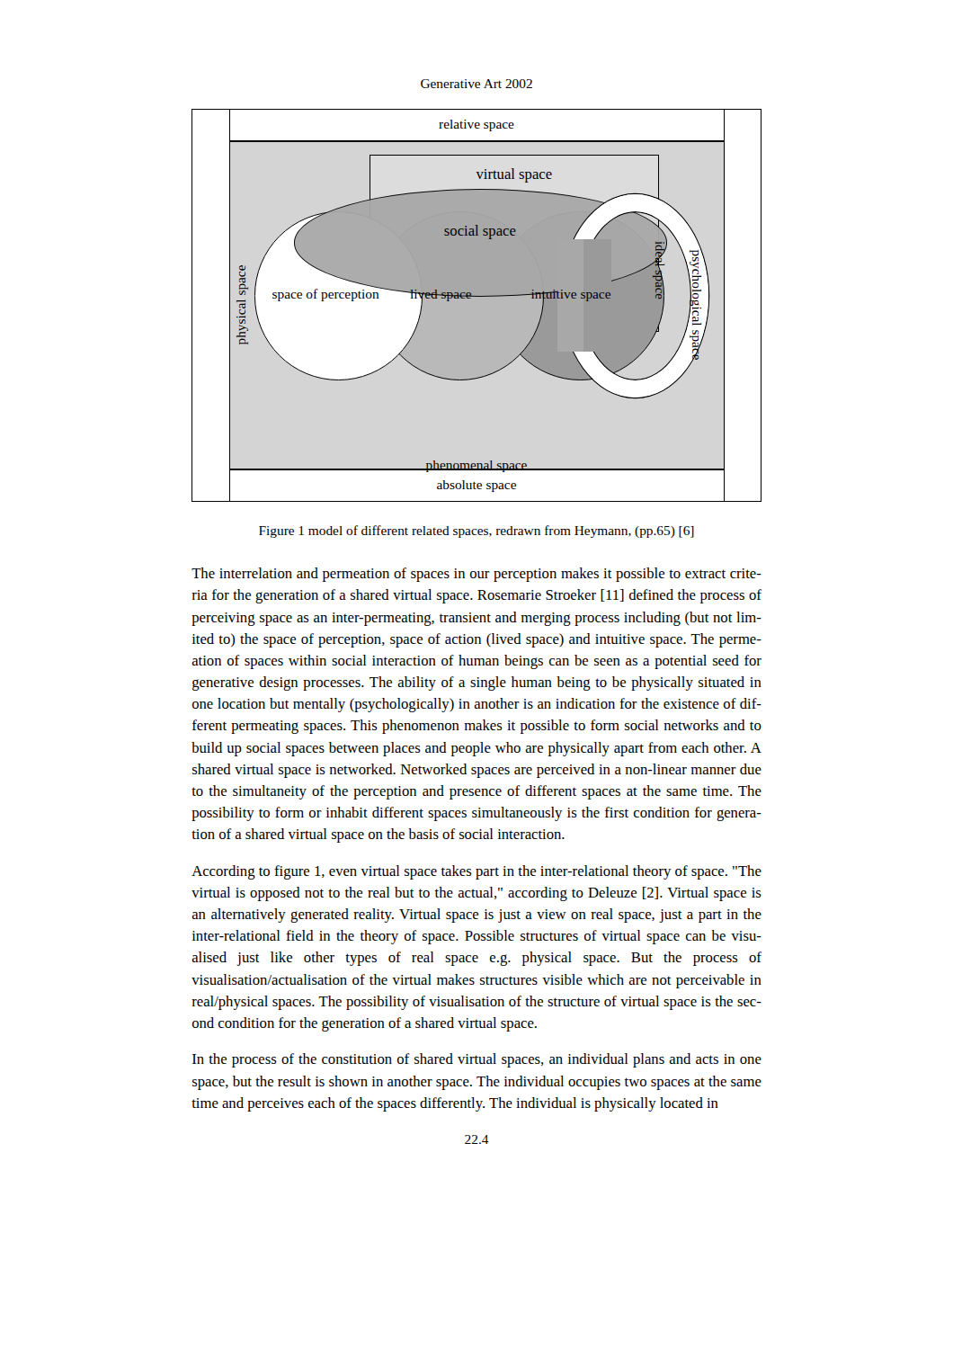Generative Art 2002
relative space
virtual space
social space
space of perception lived space intuitive space ideal space
phenomenal space
physical space psychological space
absolute space
Figure 1 model of different related spaces, redrawn from Heymann, (pp.65) [6]
The interrelation and permeation of spaces in our perception makes it possible to extract criteria for the generation of a shared virtual space. Rosemarie Stroeker [11] defined the process of perceiving space as an inter-permeating, transient and merging process including (but not limited to) the space of perception, space of action (lived space) and intuitive space. The permeation of spaces within social interaction of human beings can be seen as a potential seed for generative design processes. The ability of a single human being to be physically situated in one location but mentally (psychologically) in another is an indication for the existence of different permeating spaces. This phenomenon makes it possible to form social networks and to build up social spaces between places and people who are physically apart from each other. A shared virtual space is networked. Networked spaces are perceived in a non-linear manner due to the simultaneity of the perception and presence of different spaces at the same time. The possibility to form or inhabit different spaces simultaneously is the first condition for generation of a shared virtual space on the basis of social interaction.
According to figure 1, even virtual space takes part in the inter-relational theory of space. "The virtual is opposed not to the real but to the actual," according to Deleuze [2]. Virtual space is an alternatively generated reality. Virtual space is just a view on real space, just a part in the inter-relational field in the theory of space. Possible structures of virtual space can be visualised just like other types of real space e.g. physical space. But the process of visualisation/actualisation of the virtual makes structures visible which are not perceivable in real/physical spaces. The possibility of visualisation of the structure of virtual space is the second condition for the generation of a shared virtual space.
In the process of the constitution of shared virtual spaces, an individual plans and acts in one space, but the result is shown in another space. The individual occupies two spaces at the same time and perceives each of the spaces differently. The individual is physically located in
22.4